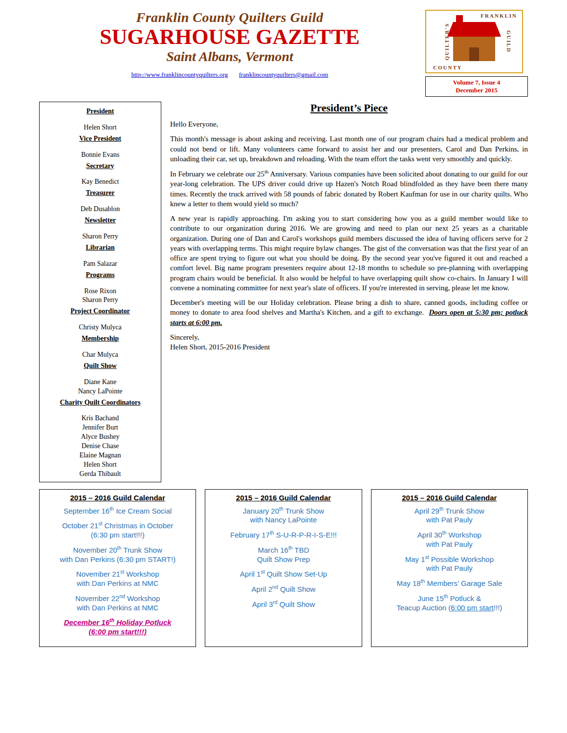Franklin County Quilters Guild
SUGARHOUSE GAZETTE
Saint Albans, Vermont
http://www.franklincountyquilters.org franklincountyquilters@gmail.com
FRANKLIN QUILTER'S GUILD COUNTY
Volume 7, Issue 4
December 2015
President
Helen Short
Vice President
Bonnie Evans
Secretary
Kay Benedict
Treasurer
Deb Dusablon
Newsletter
Sharon Perry
Librarian
Pam Salazar
Programs
Rose Rixon
Sharon Perry
Project Coordinator
Christy Mulyca
Membership
Char Mulyca
Quilt Show
Diane Kane
Nancy LaPointe
Charity Quilt Coordinators
Kris Bachand
Jennifer Burt
Alyce Bushey
Denise Chase
Elaine Magnan
Helen Short
Gerda Thibault
President’s Piece
Hello Everyone,
This month's message is about asking and receiving. Last month one of our program chairs had a medical problem and could not bend or lift. Many volunteers came forward to assist her and our presenters, Carol and Dan Perkins, in unloading their car, set up, breakdown and reloading. With the team effort the tasks went very smoothly and quickly.
In February we celebrate our 25th Anniversary. Various companies have been solicited about donating to our guild for our year-long celebration. The UPS driver could drive up Hazen's Notch Road blindfolded as they have been there many times. Recently the truck arrived with 58 pounds of fabric donated by Robert Kaufman for use in our charity quilts. Who knew a letter to them would yield so much?
A new year is rapidly approaching. I'm asking you to start considering how you as a guild member would like to contribute to our organization during 2016. We are growing and need to plan our next 25 years as a charitable organization. During one of Dan and Carol's workshops guild members discussed the idea of having officers serve for 2 years with overlapping terms. This might require bylaw changes. The gist of the conversation was that the first year of an office are spent trying to figure out what you should be doing. By the second year you've figured it out and reached a comfort level. Big name program presenters require about 12-18 months to schedule so pre-planning with overlapping program chairs would be beneficial. It also would be helpful to have overlapping quilt show co-chairs. In January I will convene a nominating committee for next year's slate of officers. If you're interested in serving, please let me know.
December's meeting will be our Holiday celebration. Please bring a dish to share, canned goods, including coffee or money to donate to area food shelves and Martha's Kitchen, and a gift to exchange. Doors open at 5:30 pm; potluck starts at 6:00 pm.
Sincerely,
Helen Short, 2015-2016 President
2015 – 2016 Guild Calendar
September 16th Ice Cream Social
October 21st Christmas in October
(6:30 pm start!!!)
November 20th Trunk Show
with Dan Perkins (6:30 pm START!)
November 21st Workshop
with Dan Perkins at NMC
November 22nd Workshop
with Dan Perkins at NMC
December 16th Holiday Potluck
(6:00 pm start!!!)
2015 – 2016 Guild Calendar
January 20th Trunk Show
with Nancy LaPointe
February 17th S-U-R-P-R-I-S-E!!!
March 16th TBD
Quilt Show Prep
April 1st Quilt Show Set-Up
April 2nd Quilt Show
April 3rd Quilt Show
2015 – 2016 Guild Calendar
April 29th Trunk Show
with Pat Pauly
April 30th Workshop
with Pat Pauly
May 1st Possible Workshop
with Pat Pauly
May 18th Members’ Garage Sale
June 15th Potluck &
Teacup Auction (6:00 pm start!!!)